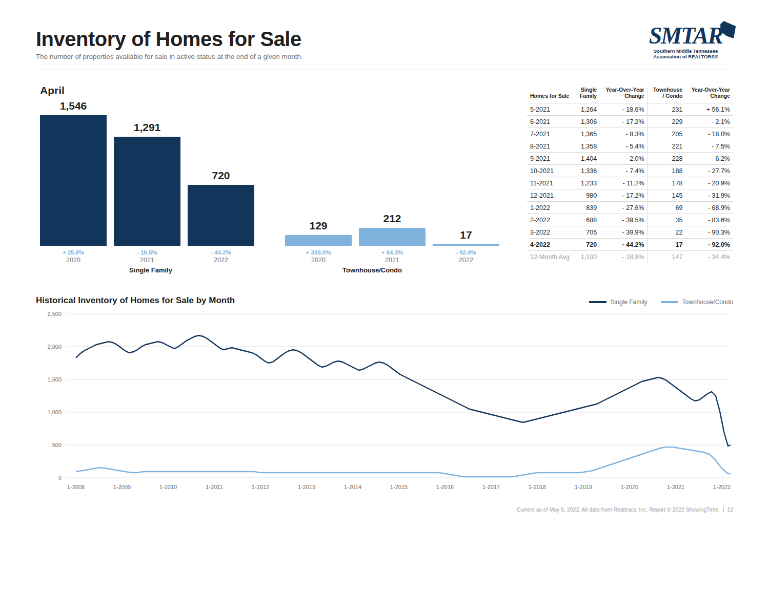Inventory of Homes for Sale
The number of properties available for sale in active status at the end of a given month.
SMTAR
Southern Middle Tennessee Association of REALTORS®
April
1,546
+ 25.8%
2020
1,291
- 16.5%
2021
720
- 44.2%
2022
129
+ 330.0%
2020
212
+ 64.3%
2021
17
- 92.0%
2022
Single Family
Townhouse/Condo
| Homes for Sale | Single Family | Year-Over-Year Change | Townhouse / Condo | Year-Over-Year Change |
| --- | --- | --- | --- | --- |
| 5-2021 | 1,264 | - 18.6% | 231 | + 56.1% |
| 6-2021 | 1,306 | - 17.2% | 229 | - 2.1% |
| 7-2021 | 1,365 | - 8.3% | 205 | - 18.0% |
| 8-2021 | 1,358 | - 5.4% | 221 | - 7.5% |
| 9-2021 | 1,404 | - 2.0% | 228 | - 6.2% |
| 10-2021 | 1,336 | - 7.4% | 188 | - 27.7% |
| 11-2021 | 1,233 | - 11.2% | 178 | - 20.9% |
| 12-2021 | 980 | - 17.2% | 145 | - 31.9% |
| 1-2022 | 839 | - 27.6% | 69 | - 68.9% |
| 2-2022 | 688 | - 39.5% | 35 | - 83.6% |
| 3-2022 | 705 | - 39.9% | 22 | - 90.3% |
| 4-2022 | 720 | - 44.2% | 17 | - 92.0% |
| 12-Month Avg | 1,100 | - 18.8% | 147 | - 34.4% |
Historical Inventory of Homes for Sale by Month
Single Family Townhouse/Condo
2,500 2,000 1,500 1,000 500 0 1-2008 1-2009 1-2010 1-2011 1-2012 1-2013 1-2014 1-2015 1-2016 1-2017 1-2018 1-2019 1-2020 1-2021 1-2022
Current as of May 5, 2022. All data from Realtracs, Inc. Report © 2022 ShowingTime. | 12